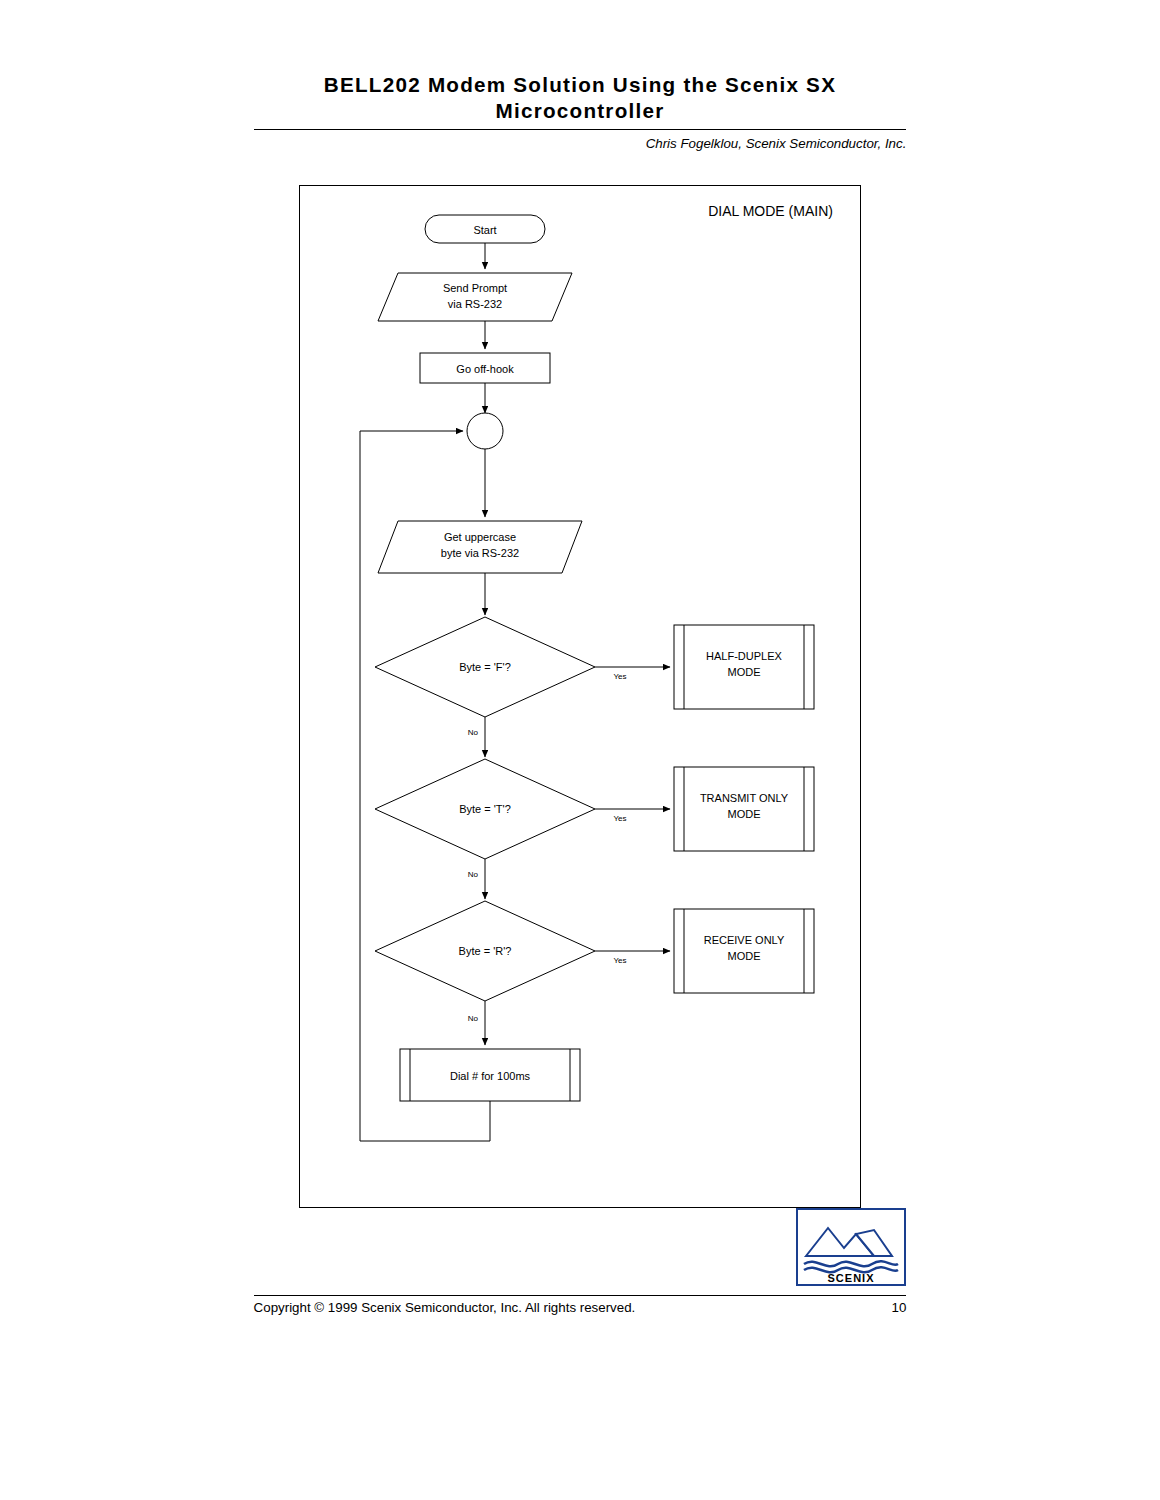BELL202 Modem Solution Using the Scenix SX Microcontroller
Chris Fogelklou, Scenix Semiconductor, Inc.
DIAL MODE (MAIN)
Start Send Prompt via RS-232 Go off-hook Get uppercase byte via RS-232 Byte = 'F'? Yes HALF-DUPLEX MODE No Byte = 'T'? Yes TRANSMIT ONLY MODE No Byte = 'R'? Yes RECEIVE ONLY MODE No Dial # for 100ms
SCENIX
Copyright © 1999 Scenix Semiconductor, Inc. All rights reserved. 10